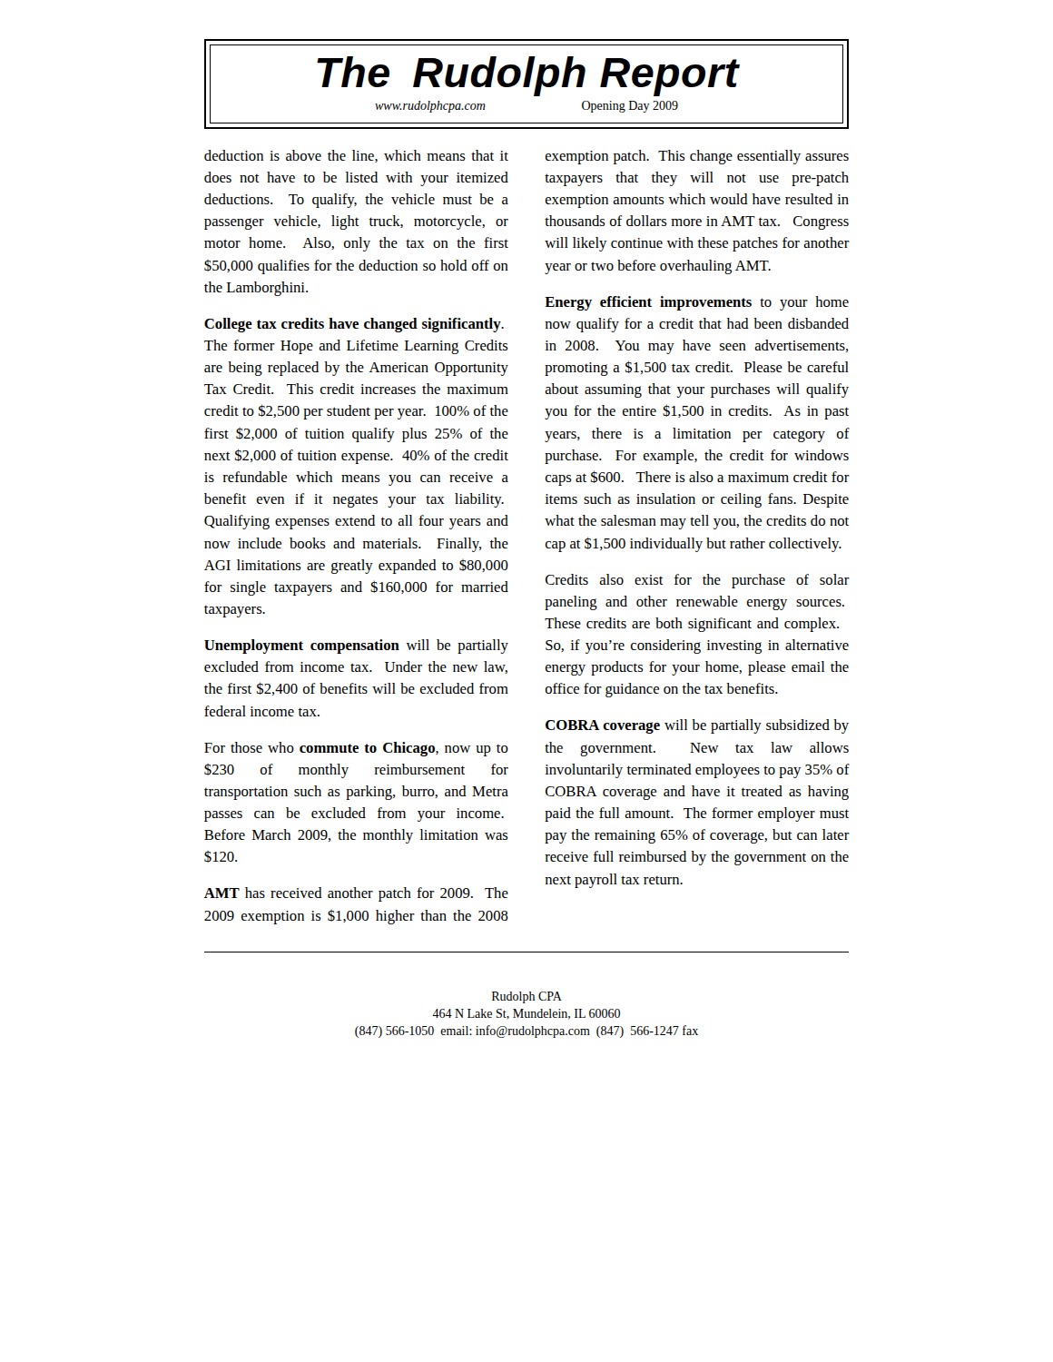The Rudolph Report
www.rudolphcpa.com Opening Day 2009
deduction is above the line, which means that it does not have to be listed with your itemized deductions. To qualify, the vehicle must be a passenger vehicle, light truck, motorcycle, or motor home. Also, only the tax on the first $50,000 qualifies for the deduction so hold off on the Lamborghini.
College tax credits have changed significantly. The former Hope and Lifetime Learning Credits are being replaced by the American Opportunity Tax Credit. This credit increases the maximum credit to $2,500 per student per year. 100% of the first $2,000 of tuition qualify plus 25% of the next $2,000 of tuition expense. 40% of the credit is refundable which means you can receive a benefit even if it negates your tax liability. Qualifying expenses extend to all four years and now include books and materials. Finally, the AGI limitations are greatly expanded to $80,000 for single taxpayers and $160,000 for married taxpayers.
Unemployment compensation will be partially excluded from income tax. Under the new law, the first $2,400 of benefits will be excluded from federal income tax.
For those who commute to Chicago, now up to $230 of monthly reimbursement for transportation such as parking, burro, and Metra passes can be excluded from your income. Before March 2009, the monthly limitation was $120.
AMT has received another patch for 2009. The 2009 exemption is $1,000 higher than the 2008 exemption patch. This change essentially assures taxpayers that they will not use pre-patch exemption amounts which would have resulted in thousands of dollars more in AMT tax. Congress will likely continue with these patches for another year or two before overhauling AMT.
Energy efficient improvements to your home now qualify for a credit that had been disbanded in 2008. You may have seen advertisements, promoting a $1,500 tax credit. Please be careful about assuming that your purchases will qualify you for the entire $1,500 in credits. As in past years, there is a limitation per category of purchase. For example, the credit for windows caps at $600. There is also a maximum credit for items such as insulation or ceiling fans. Despite what the salesman may tell you, the credits do not cap at $1,500 individually but rather collectively.
Credits also exist for the purchase of solar paneling and other renewable energy sources. These credits are both significant and complex. So, if you’re considering investing in alternative energy products for your home, please email the office for guidance on the tax benefits.
COBRA coverage will be partially subsidized by the government. New tax law allows involuntarily terminated employees to pay 35% of COBRA coverage and have it treated as having paid the full amount. The former employer must pay the remaining 65% of coverage, but can later receive full reimbursed by the government on the next payroll tax return.
Rudolph CPA 464 N Lake St, Mundelein, IL 60060 (847) 566-1050 email: info@rudolphcpa.com (847) 566-1247 fax